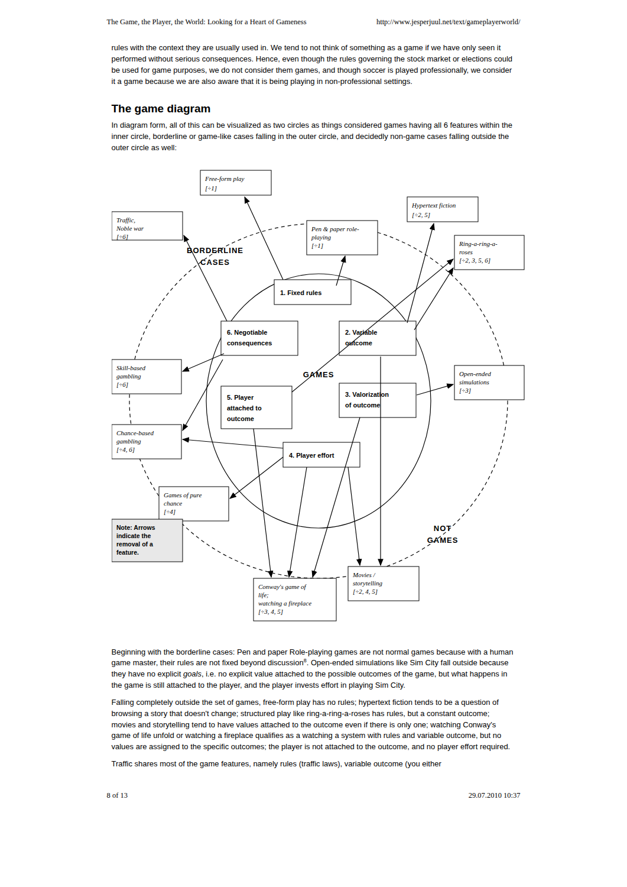The Game, the Player, the World: Looking for a Heart of Gameness http://www.jesperjuul.net/text/gameplayerworld/
rules with the context they are usually used in. We tend to not think of something as a game if we have only seen it performed without serious consequences. Hence, even though the rules governing the stock market or elections could be used for game purposes, we do not consider them games, and though soccer is played professionally, we consider it a game because we are also aware that it is being playing in non-professional settings.
The game diagram
In diagram form, all of this can be visualized as two circles as things considered games having all 6 features within the inner circle, borderline or game-like cases falling in the outer circle, and decidedly non-game cases falling outside the outer circle as well:
BORDERLINE CASES GAMES NOT GAMES 1. Fixed rules 2. Variable outcome 3. Valorization of outcome 4. Player effort 5. Player attached to outcome 6. Negotiable consequences Free-form play [÷1] Traffic, Noble war [÷6] Pen & paper role- playing [÷1] Hypertext fiction [÷2, 5] Ring-a-ring-a- roses [÷2, 3, 5, 6] Open-ended simulations [÷3] Skill-based gambling [÷6] Chance-based gambling [÷4, 6] Games of pure chance [÷4] Conway's game of life; watching a fireplace [÷3, 4, 5] Movies / storytelling [÷2, 4, 5] Note: Arrows indicate the removal of a feature.
Beginning with the borderline cases: Pen and paper Role-playing games are not normal games because with a human game master, their rules are not fixed beyond discussion8. Open-ended simulations like Sim City fall outside because they have no explicit goals, i.e. no explicit value attached to the possible outcomes of the game, but what happens in the game is still attached to the player, and the player invests effort in playing Sim City.
Falling completely outside the set of games, free-form play has no rules; hypertext fiction tends to be a question of browsing a story that doesn't change; structured play like ring-a-ring-a-roses has rules, but a constant outcome; movies and storytelling tend to have values attached to the outcome even if there is only one; watching Conway's game of life unfold or watching a fireplace qualifies as a watching a system with rules and variable outcome, but no values are assigned to the specific outcomes; the player is not attached to the outcome, and no player effort required.
Traffic shares most of the game features, namely rules (traffic laws), variable outcome (you either
8 of 13 29.07.2010 10:37